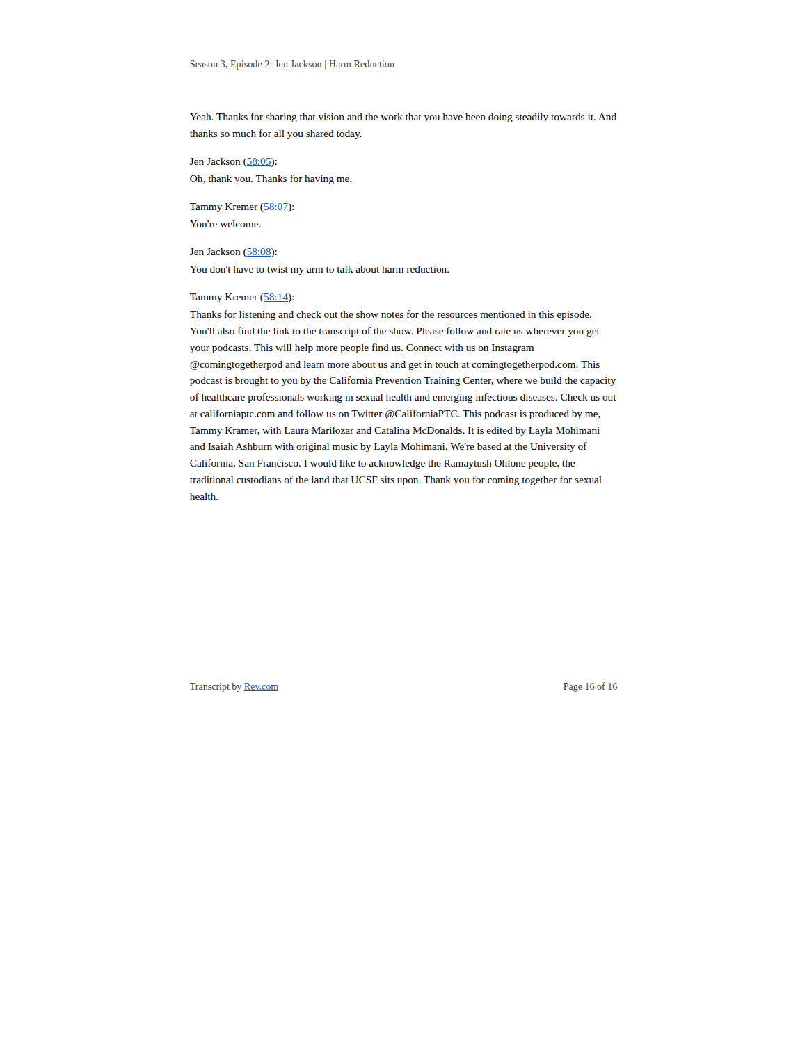Season 3, Episode 2: Jen Jackson | Harm Reduction
Yeah. Thanks for sharing that vision and the work that you have been doing steadily towards it. And thanks so much for all you shared today.
Jen Jackson (58:05):
Oh, thank you. Thanks for having me.
Tammy Kremer (58:07):
You're welcome.
Jen Jackson (58:08):
You don't have to twist my arm to talk about harm reduction.
Tammy Kremer (58:14):
Thanks for listening and check out the show notes for the resources mentioned in this episode. You'll also find the link to the transcript of the show. Please follow and rate us wherever you get your podcasts. This will help more people find us. Connect with us on Instagram @comingtogetherpod and learn more about us and get in touch at comingtogetherpod.com. This podcast is brought to you by the California Prevention Training Center, where we build the capacity of healthcare professionals working in sexual health and emerging infectious diseases. Check us out at californiaptc.com and follow us on Twitter @CaliforniaPTC. This podcast is produced by me, Tammy Kramer, with Laura Marilozar and Catalina McDonalds. It is edited by Layla Mohimani and Isaiah Ashburn with original music by Layla Mohimani. We're based at the University of California, San Francisco. I would like to acknowledge the Ramaytush Ohlone people, the traditional custodians of the land that UCSF sits upon. Thank you for coming together for sexual health.
Transcript by Rev.com
Page 16 of 16